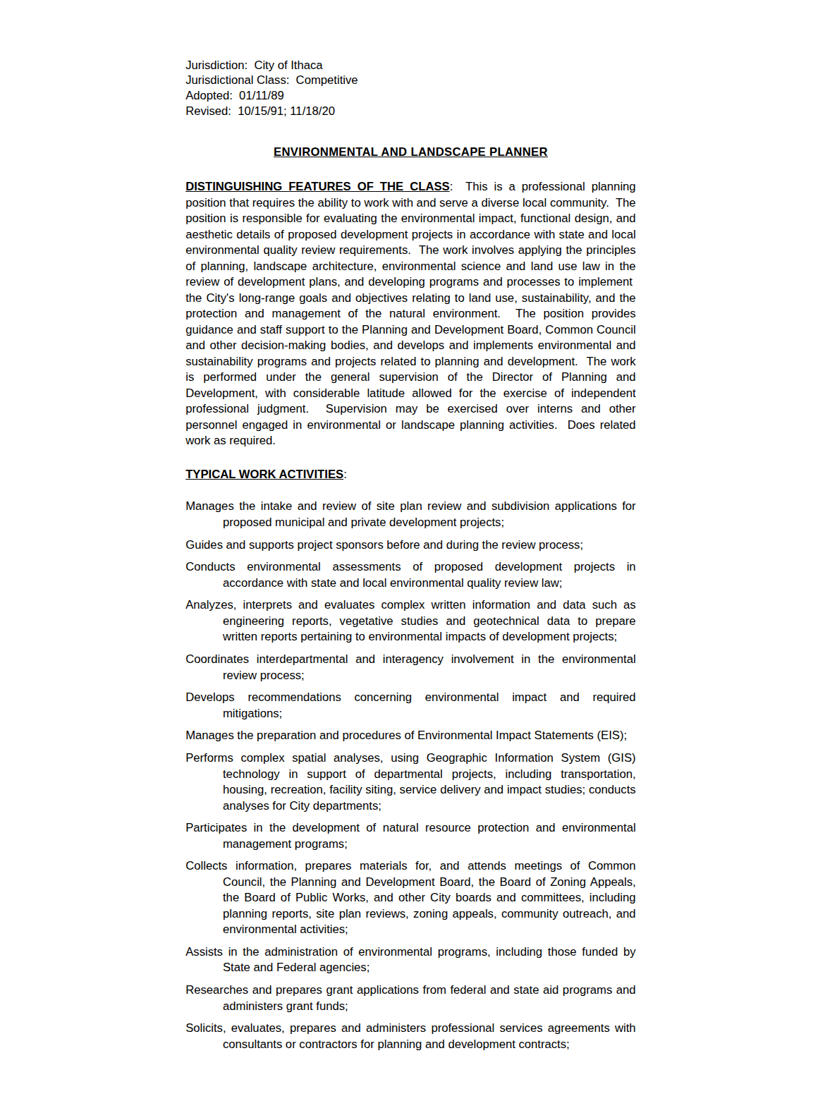Jurisdiction: City of Ithaca
Jurisdictional Class: Competitive
Adopted: 01/11/89
Revised: 10/15/91; 11/18/20
ENVIRONMENTAL AND LANDSCAPE PLANNER
DISTINGUISHING FEATURES OF THE CLASS
: This is a professional planning position that requires the ability to work with and serve a diverse local community. The position is responsible for evaluating the environmental impact, functional design, and aesthetic details of proposed development projects in accordance with state and local environmental quality review requirements. The work involves applying the principles of planning, landscape architecture, environmental science and land use law in the review of development plans, and developing programs and processes to implement the City's long-range goals and objectives relating to land use, sustainability, and the protection and management of the natural environment. The position provides guidance and staff support to the Planning and Development Board, Common Council and other decision-making bodies, and develops and implements environmental and sustainability programs and projects related to planning and development. The work is performed under the general supervision of the Director of Planning and Development, with considerable latitude allowed for the exercise of independent professional judgment. Supervision may be exercised over interns and other personnel engaged in environmental or landscape planning activities. Does related work as required.
TYPICAL WORK ACTIVITIES
:
Manages the intake and review of site plan review and subdivision applications for proposed municipal and private development projects;
Guides and supports project sponsors before and during the review process;
Conducts environmental assessments of proposed development projects in accordance with state and local environmental quality review law;
Analyzes, interprets and evaluates complex written information and data such as engineering reports, vegetative studies and geotechnical data to prepare written reports pertaining to environmental impacts of development projects;
Coordinates interdepartmental and interagency involvement in the environmental review process;
Develops recommendations concerning environmental impact and required mitigations;
Manages the preparation and procedures of Environmental Impact Statements (EIS);
Performs complex spatial analyses, using Geographic Information System (GIS) technology in support of departmental projects, including transportation, housing, recreation, facility siting, service delivery and impact studies; conducts analyses for City departments;
Participates in the development of natural resource protection and environmental management programs;
Collects information, prepares materials for, and attends meetings of Common Council, the Planning and Development Board, the Board of Zoning Appeals, the Board of Public Works, and other City boards and committees, including planning reports, site plan reviews, zoning appeals, community outreach, and environmental activities;
Assists in the administration of environmental programs, including those funded by State and Federal agencies;
Researches and prepares grant applications from federal and state aid programs and administers grant funds;
Solicits, evaluates, prepares and administers professional services agreements with consultants or contractors for planning and development contracts;